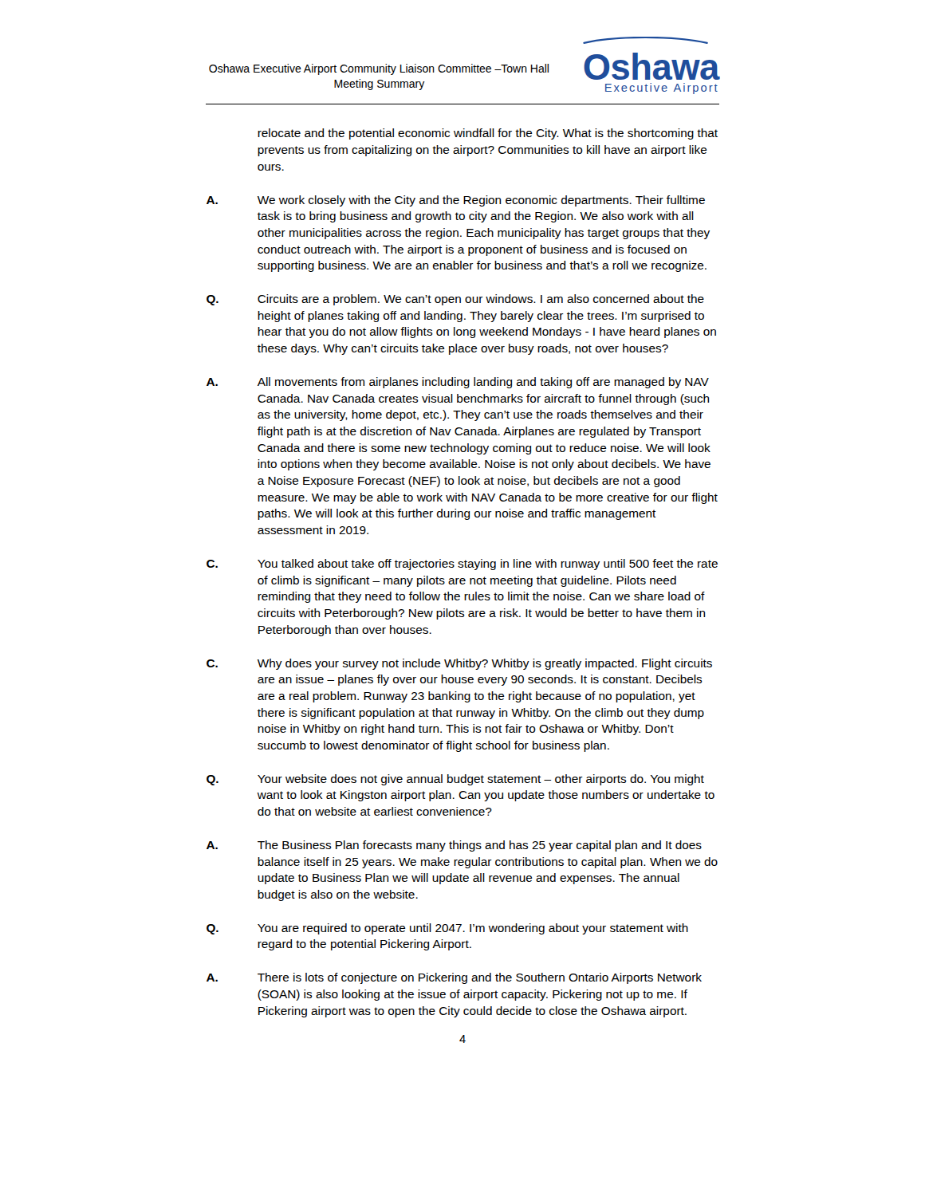Oshawa Executive Airport Community Liaison Committee –Town Hall Meeting Summary
Oshawa
Executive Airport
relocate and the potential economic windfall for the City. What is the shortcoming that prevents us from capitalizing on the airport? Communities to kill have an airport like ours.
A.
We work closely with the City and the Region economic departments. Their fulltime task is to bring business and growth to city and the Region. We also work with all other municipalities across the region. Each municipality has target groups that they conduct outreach with. The airport is a proponent of business and is focused on supporting business. We are an enabler for business and that’s a roll we recognize.
Q.
Circuits are a problem. We can’t open our windows. I am also concerned about the height of planes taking off and landing. They barely clear the trees. I’m surprised to hear that you do not allow flights on long weekend Mondays - I have heard planes on these days. Why can’t circuits take place over busy roads, not over houses?
A.
All movements from airplanes including landing and taking off are managed by NAV Canada. Nav Canada creates visual benchmarks for aircraft to funnel through (such as the university, home depot, etc.). They can’t use the roads themselves and their flight path is at the discretion of Nav Canada. Airplanes are regulated by Transport Canada and there is some new technology coming out to reduce noise. We will look into options when they become available. Noise is not only about decibels. We have a Noise Exposure Forecast (NEF) to look at noise, but decibels are not a good measure. We may be able to work with NAV Canada to be more creative for our flight paths. We will look at this further during our noise and traffic management assessment in 2019.
C.
You talked about take off trajectories staying in line with runway until 500 feet the rate of climb is significant – many pilots are not meeting that guideline. Pilots need reminding that they need to follow the rules to limit the noise. Can we share load of circuits with Peterborough? New pilots are a risk. It would be better to have them in Peterborough than over houses.
C.
Why does your survey not include Whitby? Whitby is greatly impacted. Flight circuits are an issue – planes fly over our house every 90 seconds. It is constant. Decibels are a real problem. Runway 23 banking to the right because of no population, yet there is significant population at that runway in Whitby. On the climb out they dump noise in Whitby on right hand turn. This is not fair to Oshawa or Whitby. Don’t succumb to lowest denominator of flight school for business plan.
Q.
Your website does not give annual budget statement – other airports do. You might want to look at Kingston airport plan. Can you update those numbers or undertake to do that on website at earliest convenience?
A.
The Business Plan forecasts many things and has 25 year capital plan and It does balance itself in 25 years. We make regular contributions to capital plan. When we do update to Business Plan we will update all revenue and expenses. The annual budget is also on the website.
Q.
You are required to operate until 2047. I’m wondering about your statement with regard to the potential Pickering Airport.
A.
There is lots of conjecture on Pickering and the Southern Ontario Airports Network (SOAN) is also looking at the issue of airport capacity. Pickering not up to me. If Pickering airport was to open the City could decide to close the Oshawa airport.
4